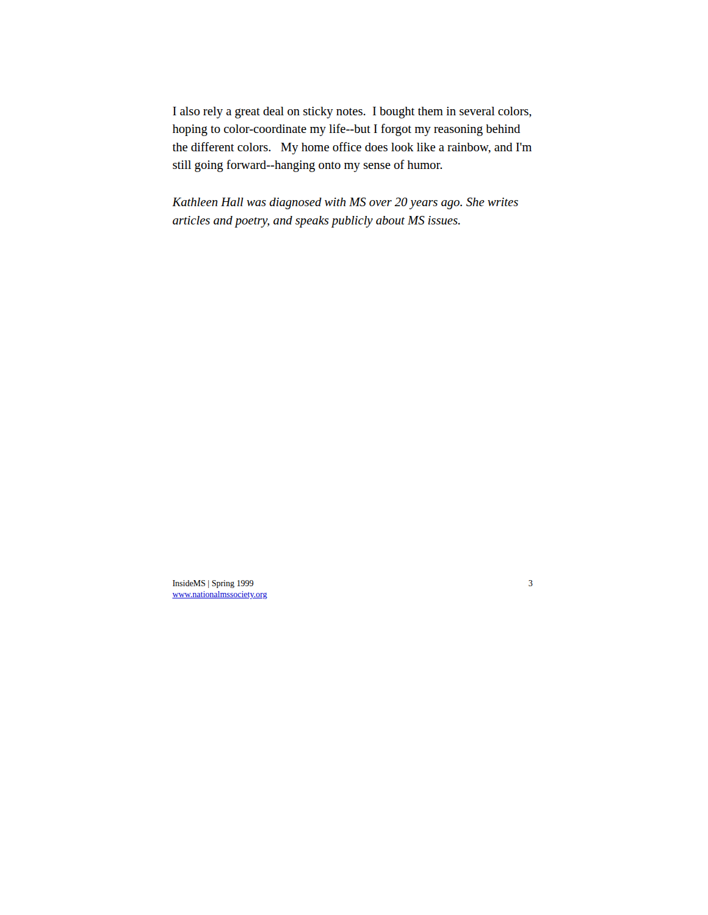I also rely a great deal on sticky notes. I bought them in several colors, hoping to color-coordinate my life--but I forgot my reasoning behind the different colors. My home office does look like a rainbow, and I'm still going forward--hanging onto my sense of humor.
Kathleen Hall was diagnosed with MS over 20 years ago. She writes articles and poetry, and speaks publicly about MS issues.
InsideMS | Spring 1999
www.nationalmssociety.org
3